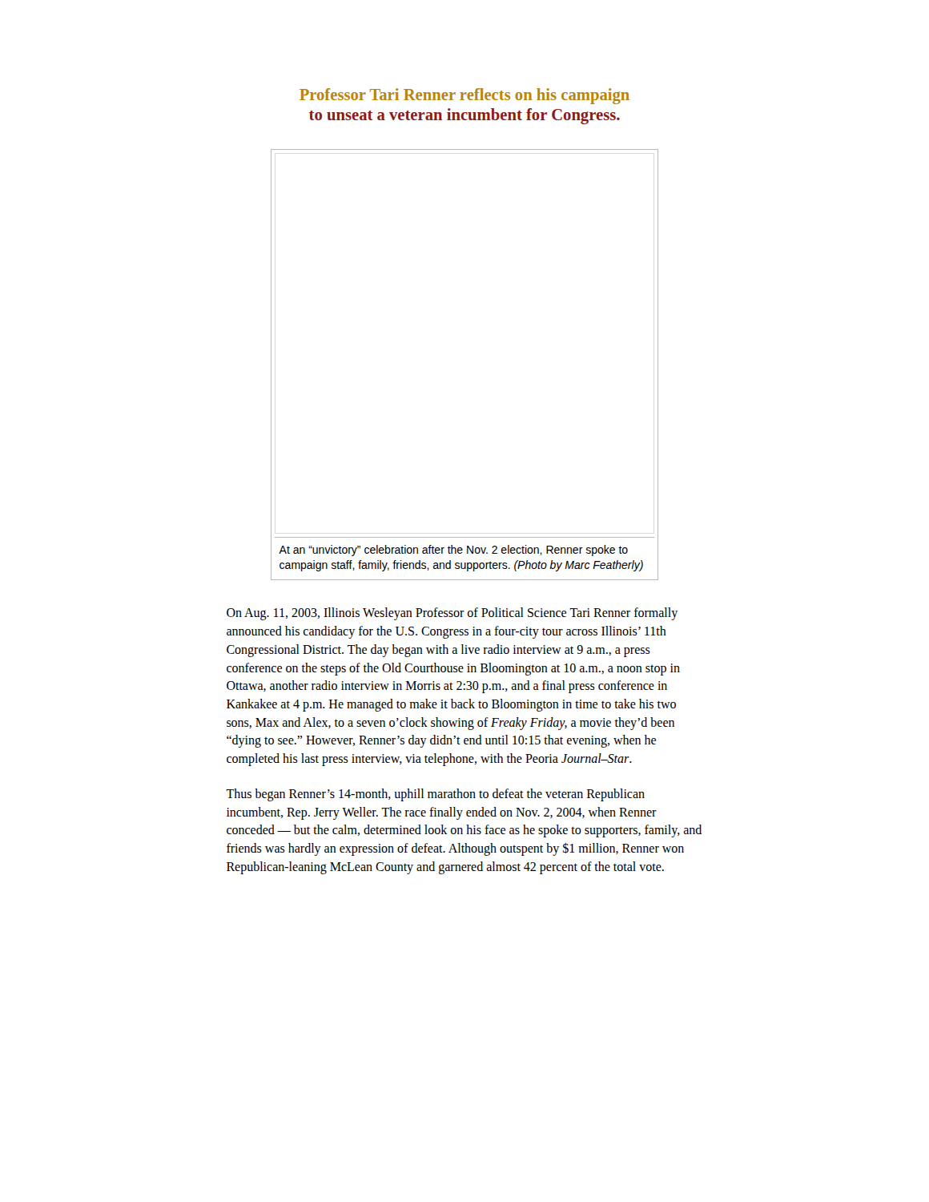Professor Tari Renner reflects on his campaign
to unseat a veteran incumbent for Congress.
At an “unvictory” celebration after the Nov. 2 election, Renner spoke to campaign staff, family, friends, and supporters. (Photo by Marc Featherly)
On Aug. 11, 2003, Illinois Wesleyan Professor of Political Science Tari Renner formally announced his candidacy for the U.S. Congress in a four-city tour across Illinois’ 11th Congressional District. The day began with a live radio interview at 9 a.m., a press conference on the steps of the Old Courthouse in Bloomington at 10 a.m., a noon stop in Ottawa, another radio interview in Morris at 2:30 p.m., and a final press conference in Kankakee at 4 p.m. He managed to make it back to Bloomington in time to take his two sons, Max and Alex, to a seven o’clock showing of Freaky Friday, a movie they’d been “dying to see.” However, Renner’s day didn’t end until 10:15 that evening, when he completed his last press interview, via telephone, with the Peoria Journal–Star.
Thus began Renner’s 14-month, uphill marathon to defeat the veteran Republican incumbent, Rep. Jerry Weller. The race finally ended on Nov. 2, 2004, when Renner conceded — but the calm, determined look on his face as he spoke to supporters, family, and friends was hardly an expression of defeat. Although outspent by $1 million, Renner won Republican-leaning McLean County and garnered almost 42 percent of the total vote.